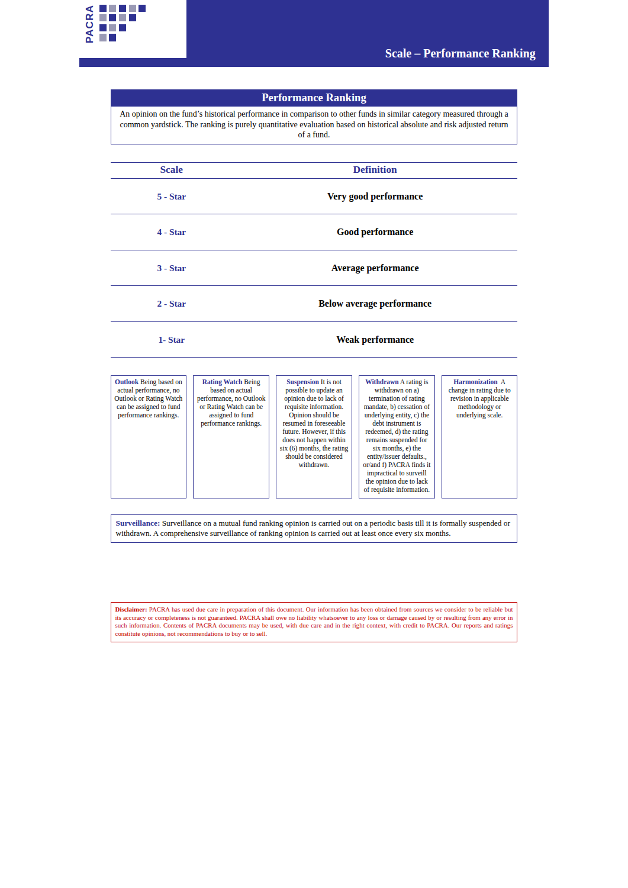PACRA
Scale – Performance Ranking
Performance Ranking
An opinion on the fund’s historical performance in comparison to other funds in similar category measured through a common yardstick. The ranking is purely quantitative evaluation based on historical absolute and risk adjusted return of a fund.
| Scale | Definition |
| --- | --- |
| 5 - Star | Very good performance |
| 4 - Star | Good performance |
| 3 - Star | Average performance |
| 2 - Star | Below average performance |
| 1- Star | Weak performance |
Outlook Being based on actual performance, no Outlook or Rating Watch can be assigned to fund performance rankings.
Rating Watch Being based on actual performance, no Outlook or Rating Watch can be assigned to fund performance rankings.
Suspension It is not possible to update an opinion due to lack of requisite information. Opinion should be resumed in foreseeable future. However, if this does not happen within six (6) months, the rating should be considered withdrawn.
Withdrawn A rating is withdrawn on a) termination of rating mandate, b) cessation of underlying entity, c) the debt instrument is redeemed, d) the rating remains suspended for six months, e) the entity/issuer defaults., or/and f) PACRA finds it impractical to surveill the opinion due to lack of requisite information.
Harmonization A change in rating due to revision in applicable methodology or underlying scale.
Surveillance: Surveillance on a mutual fund ranking opinion is carried out on a periodic basis till it is formally suspended or withdrawn. A comprehensive surveillance of ranking opinion is carried out at least once every six months.
Disclaimer: PACRA has used due care in preparation of this document. Our information has been obtained from sources we consider to be reliable but its accuracy or completeness is not guaranteed. PACRA shall owe no liability whatsoever to any loss or damage caused by or resulting from any error in such information. Contents of PACRA documents may be used, with due care and in the right context, with credit to PACRA. Our reports and ratings constitute opinions, not recommendations to buy or to sell.